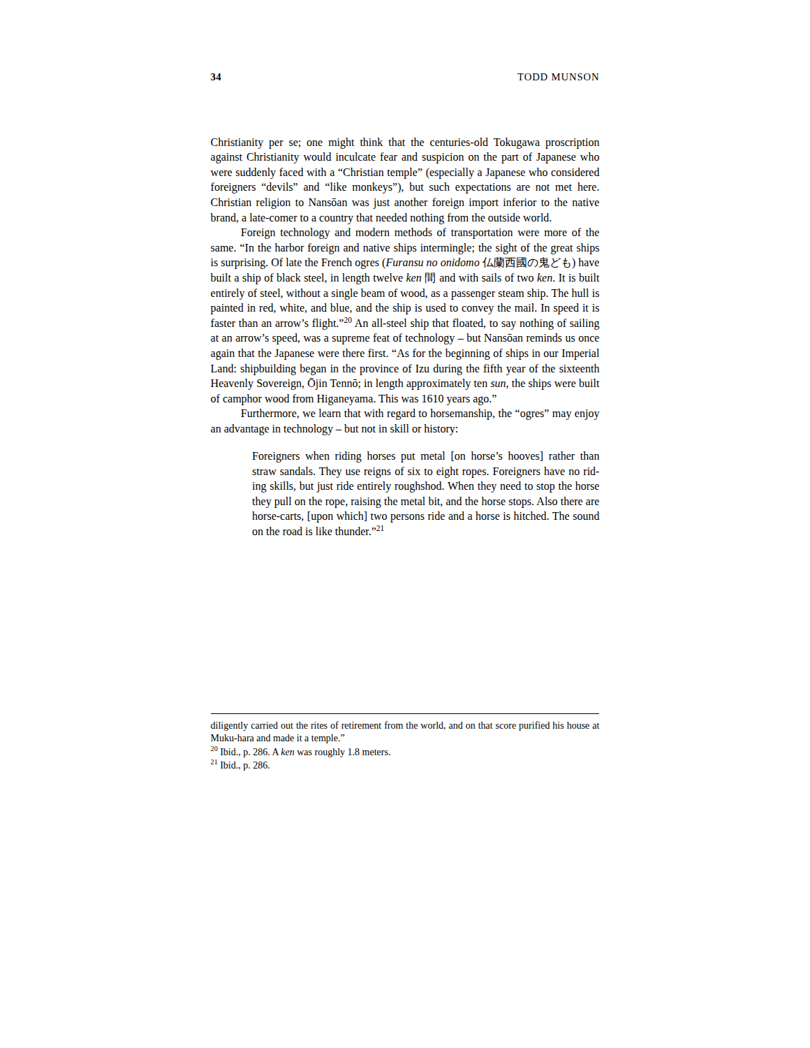34 Todd Munson
Christianity per se; one might think that the centuries-old Tokugawa proscription against Christianity would inculcate fear and suspicion on the part of Japanese who were suddenly faced with a “Christian temple” (especially a Japanese who considered foreigners “devils” and “like monkeys”), but such expectations are not met here. Christian religion to Nansōan was just another foreign import inferior to the native brand, a late-comer to a country that needed nothing from the outside world.
Foreign technology and modern methods of transportation were more of the same. “In the harbor foreign and native ships intermingle; the sight of the great ships is surprising. Of late the French ogres (Furansu no onidomo 仏蘭西國の鬼ども) have built a ship of black steel, in length twelve ken 間 and with sails of two ken. It is built entirely of steel, without a single beam of wood, as a passenger steam ship. The hull is painted in red, white, and blue, and the ship is used to convey the mail. In speed it is faster than an arrow’s flight.”20 An all-steel ship that floated, to say nothing of sailing at an arrow’s speed, was a supreme feat of technology – but Nansōan reminds us once again that the Japanese were there first. “As for the beginning of ships in our Imperial Land: shipbuilding began in the province of Izu during the fifth year of the sixteenth Heavenly Sovereign, Ōjin Tennō; in length approximately ten sun, the ships were built of camphor wood from Higaneyama. This was 1610 years ago.”
Furthermore, we learn that with regard to horsemanship, the “ogres” may enjoy an advantage in technology – but not in skill or history:
Foreigners when riding horses put metal [on horse’s hooves] rather than straw sandals. They use reigns of six to eight ropes. Foreigners have no riding skills, but just ride entirely roughshod. When they need to stop the horse they pull on the rope, raising the metal bit, and the horse stops. Also there are horse-carts, [upon which] two persons ride and a horse is hitched. The sound on the road is like thunder.”21
diligently carried out the rites of retirement from the world, and on that score purified his house at Muku-hara and made it a temple.”
20 Ibid., p. 286. A ken was roughly 1.8 meters.
21 Ibid., p. 286.